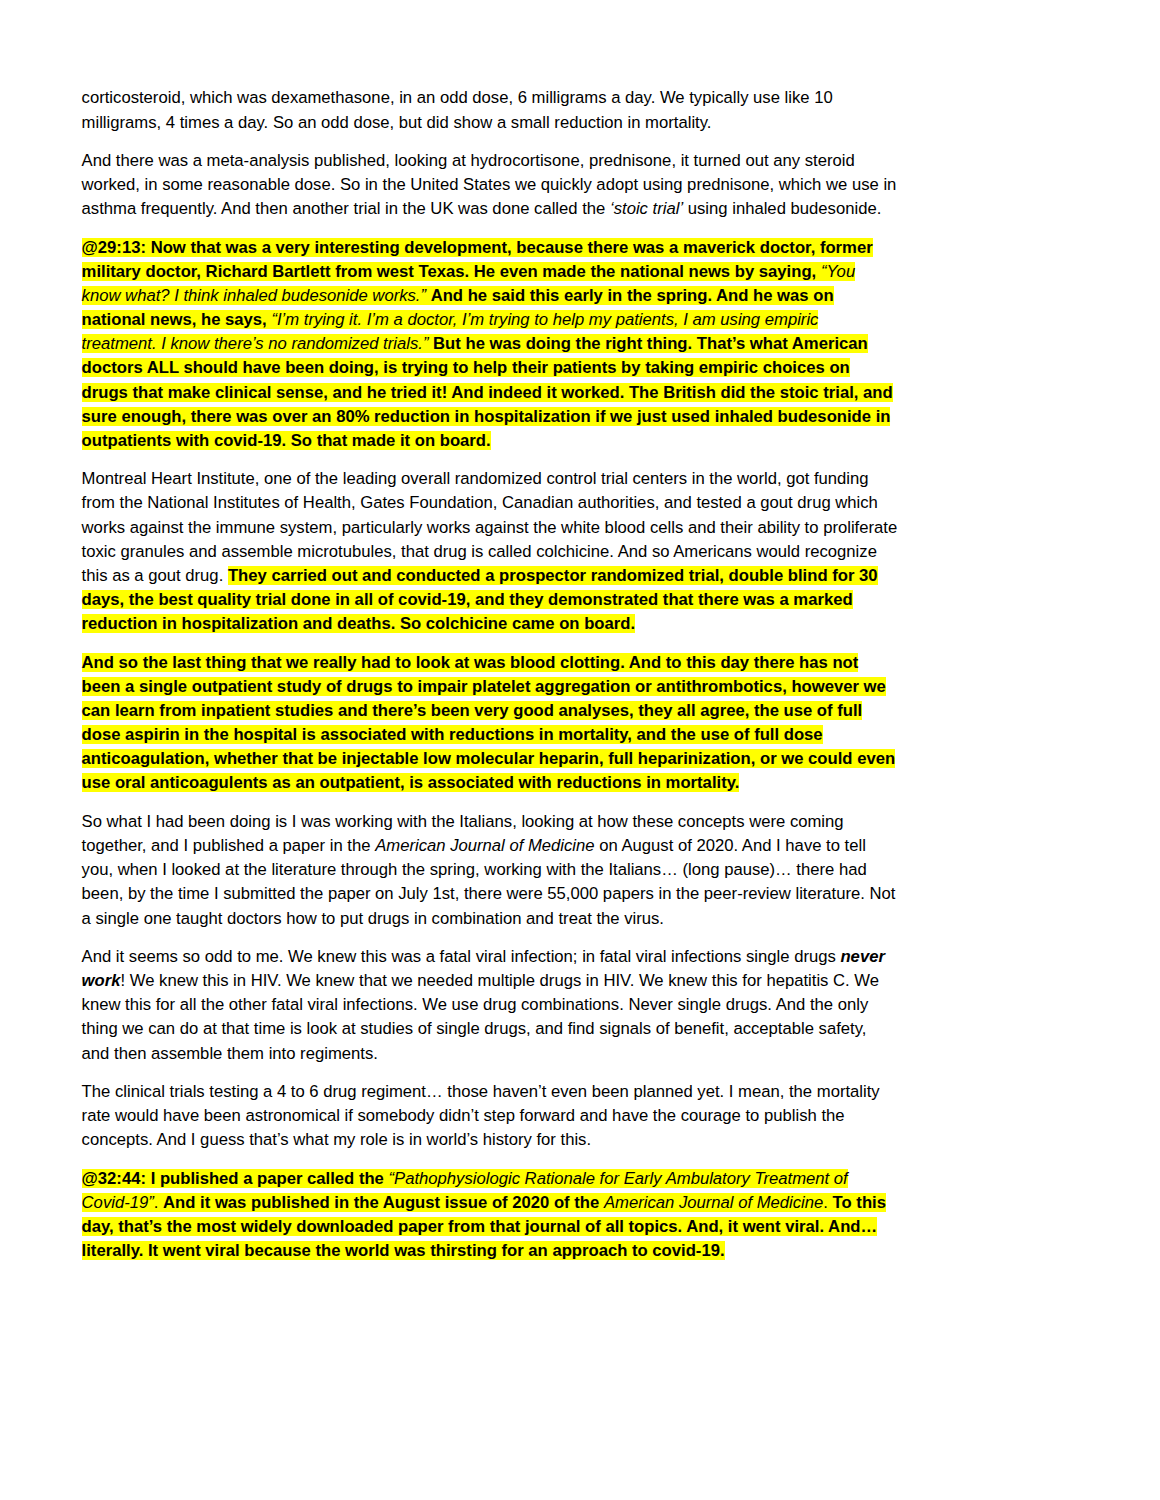corticosteroid, which was dexamethasone, in an odd dose, 6 milligrams a day. We typically use like 10 milligrams, 4 times a day. So an odd dose, but did show a small reduction in mortality.
And there was a meta-analysis published, looking at hydrocortisone, prednisone, it turned out any steroid worked, in some reasonable dose. So in the United States we quickly adopt using prednisone, which we use in asthma frequently. And then another trial in the UK was done called the ‘stoic trial’ using inhaled budesonide.
@29:13: Now that was a very interesting development, because there was a maverick doctor, former military doctor, Richard Bartlett from west Texas. He even made the national news by saying, “You know what? I think inhaled budesonide works.” And he said this early in the spring. And he was on national news, he says, “I’m trying it. I’m a doctor, I’m trying to help my patients, I am using empiric treatment. I know there’s no randomized trials.” But he was doing the right thing. That’s what American doctors ALL should have been doing, is trying to help their patients by taking empiric choices on drugs that make clinical sense, and he tried it! And indeed it worked. The British did the stoic trial, and sure enough, there was over an 80% reduction in hospitalization if we just used inhaled budesonide in outpatients with covid-19. So that made it on board.
Montreal Heart Institute, one of the leading overall randomized control trial centers in the world, got funding from the National Institutes of Health, Gates Foundation, Canadian authorities, and tested a gout drug which works against the immune system, particularly works against the white blood cells and their ability to proliferate toxic granules and assemble microtubules, that drug is called colchicine. And so Americans would recognize this as a gout drug. They carried out and conducted a prospector randomized trial, double blind for 30 days, the best quality trial done in all of covid-19, and they demonstrated that there was a marked reduction in hospitalization and deaths. So colchicine came on board.
And so the last thing that we really had to look at was blood clotting. And to this day there has not been a single outpatient study of drugs to impair platelet aggregation or antithrombotics, however we can learn from inpatient studies and there’s been very good analyses, they all agree, the use of full dose aspirin in the hospital is associated with reductions in mortality, and the use of full dose anticoagulation, whether that be injectable low molecular heparin, full heparinization, or we could even use oral anticoagulents as an outpatient, is associated with reductions in mortality.
So what I had been doing is I was working with the Italians, looking at how these concepts were coming together, and I published a paper in the American Journal of Medicine on August of 2020. And I have to tell you, when I looked at the literature through the spring, working with the Italians… (long pause)… there had been, by the time I submitted the paper on July 1st, there were 55,000 papers in the peer-review literature. Not a single one taught doctors how to put drugs in combination and treat the virus.
And it seems so odd to me. We knew this was a fatal viral infection; in fatal viral infections single drugs never work! We knew this in HIV. We knew that we needed multiple drugs in HIV. We knew this for hepatitis C. We knew this for all the other fatal viral infections. We use drug combinations. Never single drugs. And the only thing we can do at that time is look at studies of single drugs, and find signals of benefit, acceptable safety, and then assemble them into regiments.
The clinical trials testing a 4 to 6 drug regiment… those haven’t even been planned yet. I mean, the mortality rate would have been astronomical if somebody didn’t step forward and have the courage to publish the concepts. And I guess that’s what my role is in world’s history for this.
@32:44: I published a paper called the “Pathophysiologic Rationale for Early Ambulatory Treatment of Covid-19”. And it was published in the August issue of 2020 of the American Journal of Medicine. To this day, that’s the most widely downloaded paper from that journal of all topics. And, it went viral. And… literally. It went viral because the world was thirsting for an approach to covid-19.